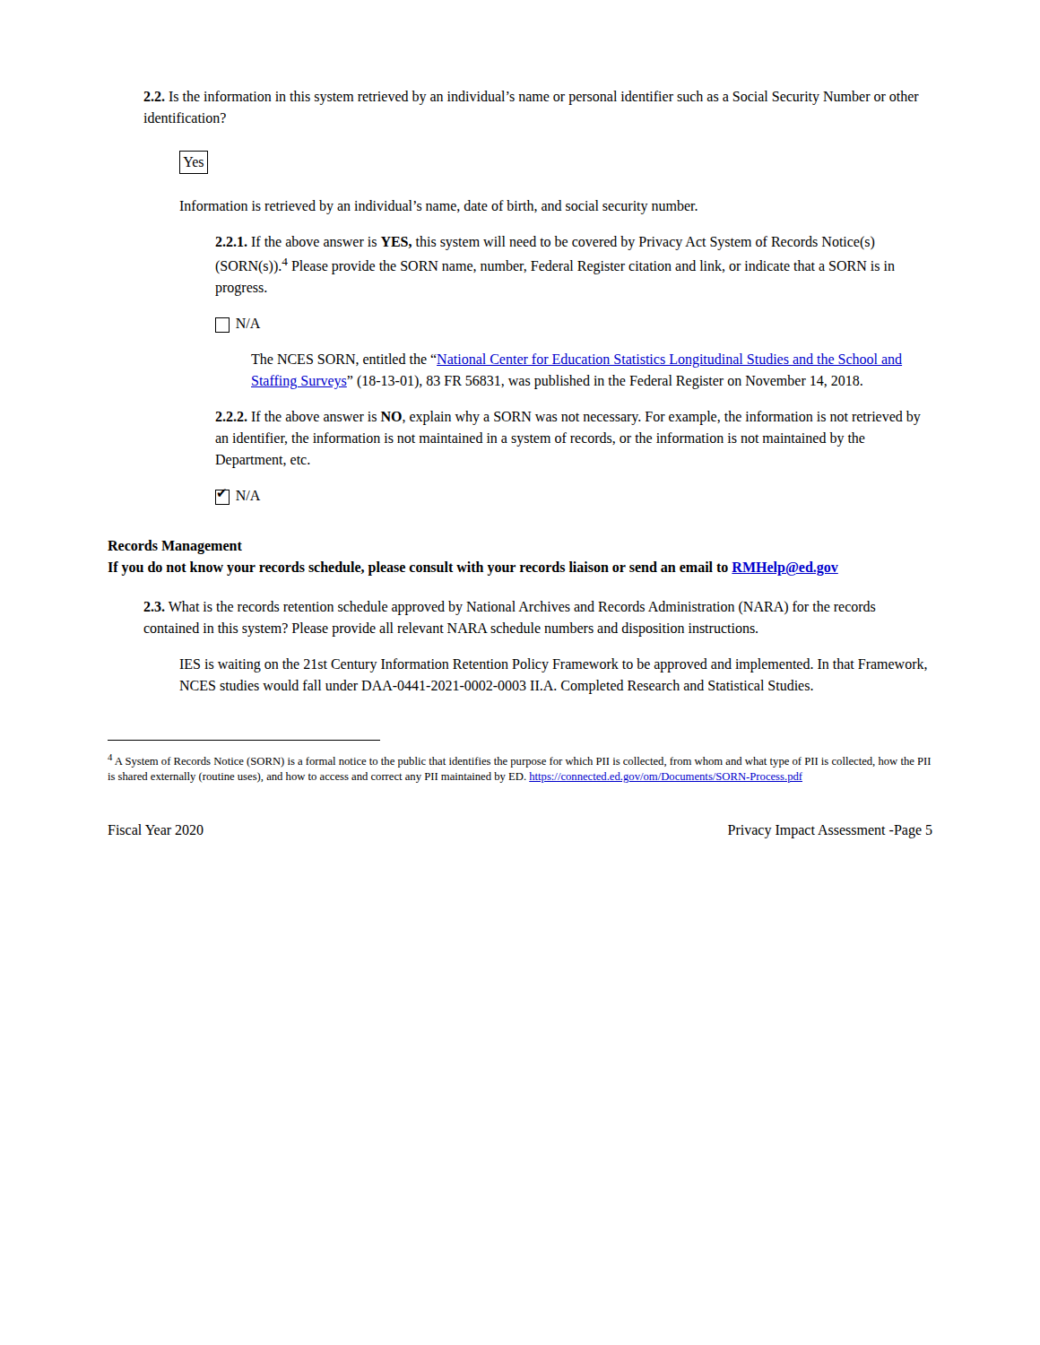2.2. Is the information in this system retrieved by an individual’s name or personal identifier such as a Social Security Number or other identification?
Yes
Information is retrieved by an individual’s name, date of birth, and social security number.
2.2.1. If the above answer is YES, this system will need to be covered by Privacy Act System of Records Notice(s) (SORN(s)).4 Please provide the SORN name, number, Federal Register citation and link, or indicate that a SORN is in progress.
N/A
The NCES SORN, entitled the “National Center for Education Statistics Longitudinal Studies and the School and Staffing Surveys” (18-13-01), 83 FR 56831, was published in the Federal Register on November 14, 2018.
2.2.2. If the above answer is NO, explain why a SORN was not necessary. For example, the information is not retrieved by an identifier, the information is not maintained in a system of records, or the information is not maintained by the Department, etc.
N/A
Records Management
If you do not know your records schedule, please consult with your records liaison or send an email to RMHelp@ed.gov
2.3. What is the records retention schedule approved by National Archives and Records Administration (NARA) for the records contained in this system? Please provide all relevant NARA schedule numbers and disposition instructions.
IES is waiting on the 21st Century Information Retention Policy Framework to be approved and implemented. In that Framework, NCES studies would fall under DAA-0441-2021-0002-0003 II.A. Completed Research and Statistical Studies.
4 A System of Records Notice (SORN) is a formal notice to the public that identifies the purpose for which PII is collected, from whom and what type of PII is collected, how the PII is shared externally (routine uses), and how to access and correct any PII maintained by ED. https://connected.ed.gov/om/Documents/SORN-Process.pdf
Fiscal Year 2020 Privacy Impact Assessment -Page 5